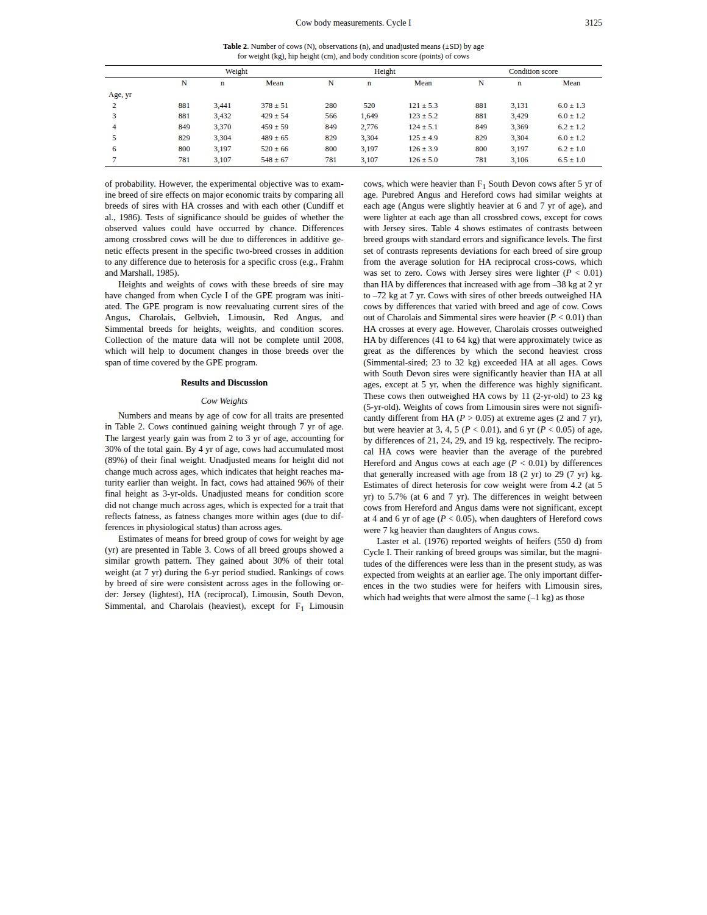Cow body measurements. Cycle I 3125
Table 2 . Number of cows (N), observations (n), and unadjusted means (±SD) by age for weight (kg), hip height (cm), and body condition score (points) of cows
| | | Weight | | Height | | Condition score |
| --- | --- | --- | --- | --- | --- | --- |
| | | N | n | Mean | | N | n | Mean | | N | n | Mean |
| Age, yr | | | | | | | | | | | | |
| 2 | | 881 | 3,441 | 378 ± 51 | | 280 | 520 | 121 ± 5.3 | | 881 | 3,131 | 6.0 ± 1.3 |
| 3 | | 881 | 3,432 | 429 ± 54 | | 566 | 1,649 | 123 ± 5.2 | | 881 | 3,429 | 6.0 ± 1.2 |
| 4 | | 849 | 3,370 | 459 ± 59 | | 849 | 2,776 | 124 ± 5.1 | | 849 | 3,369 | 6.2 ± 1.2 |
| 5 | | 829 | 3,304 | 489 ± 65 | | 829 | 3,304 | 125 ± 4.9 | | 829 | 3,304 | 6.0 ± 1.2 |
| 6 | | 800 | 3,197 | 520 ± 66 | | 800 | 3,197 | 126 ± 3.9 | | 800 | 3,197 | 6.2 ± 1.0 |
| 7 | | 781 | 3,107 | 548 ± 67 | | 781 | 3,107 | 126 ± 5.0 | | 781 | 3,106 | 6.5 ± 1.0 |
of probability. However, the experimental objective was to examine breed of sire effects on major economic traits by comparing all breeds of sires with HA crosses and with each other (Cundiff et al., 1986). Tests of significance should be guides of whether the observed values could have occurred by chance. Differences among crossbred cows will be due to differences in additive genetic effects present in the specific two-breed crosses in addition to any difference due to heterosis for a specific cross (e.g., Frahm and Marshall, 1985).
Heights and weights of cows with these breeds of sire may have changed from when Cycle I of the GPE program was initiated. The GPE program is now reevaluating current sires of the Angus, Charolais, Gelbvieh, Limousin, Red Angus, and Simmental breeds for heights, weights, and condition scores. Collection of the mature data will not be complete until 2008, which will help to document changes in those breeds over the span of time covered by the GPE program.
Results and Discussion
Cow Weights
Numbers and means by age of cow for all traits are presented in Table 2. Cows continued gaining weight through 7 yr of age. The largest yearly gain was from 2 to 3 yr of age, accounting for 30% of the total gain. By 4 yr of age, cows had accumulated most (89%) of their final weight. Unadjusted means for height did not change much across ages, which indicates that height reaches maturity earlier than weight. In fact, cows had attained 96% of their final height as 3-yr-olds. Unadjusted means for condition score did not change much across ages, which is expected for a trait that reflects fatness, as fatness changes more within ages (due to differences in physiological status) than across ages.
Estimates of means for breed group of cows for weight by age (yr) are presented in Table 3. Cows of all breed groups showed a similar growth pattern. They gained about 30% of their total weight (at 7 yr) during the 6-yr period studied. Rankings of cows by breed of sire were consistent across ages in the following order: Jersey (lightest), HA (reciprocal), Limousin, South Devon, Simmental, and Charolais (heaviest), except for F1 Limousin cows, which were heavier than F1 South Devon cows after 5 yr of age. Purebred Angus and Hereford cows had similar weights at each age (Angus were slightly heavier at 6 and 7 yr of age), and were lighter at each age than all crossbred cows, except for cows with Jersey sires. Table 4 shows estimates of contrasts between breed groups with standard errors and significance levels. The first set of contrasts represents deviations for each breed of sire group from the average solution for HA reciprocal cross-cows, which was set to zero. Cows with Jersey sires were lighter (P < 0.01) than HA by differences that increased with age from –38 kg at 2 yr to –72 kg at 7 yr. Cows with sires of other breeds outweighed HA cows by differences that varied with breed and age of cow. Cows out of Charolais and Simmental sires were heavier (P < 0.01) than HA crosses at every age. However, Charolais crosses outweighed HA by differences (41 to 64 kg) that were approximately twice as great as the differences by which the second heaviest cross (Simmental-sired; 23 to 32 kg) exceeded HA at all ages. Cows with South Devon sires were significantly heavier than HA at all ages, except at 5 yr, when the difference was highly significant. These cows then outweighed HA cows by 11 (2-yr-old) to 23 kg (5-yr-old). Weights of cows from Limousin sires were not significantly different from HA (P > 0.05) at extreme ages (2 and 7 yr), but were heavier at 3, 4, 5 (P < 0.01), and 6 yr (P < 0.05) of age, by differences of 21, 24, 29, and 19 kg, respectively. The reciprocal HA cows were heavier than the average of the purebred Hereford and Angus cows at each age (P < 0.01) by differences that generally increased with age from 18 (2 yr) to 29 (7 yr) kg. Estimates of direct heterosis for cow weight were from 4.2 (at 5 yr) to 5.7% (at 6 and 7 yr). The differences in weight between cows from Hereford and Angus dams were not significant, except at 4 and 6 yr of age (P < 0.05), when daughters of Hereford cows were 7 kg heavier than daughters of Angus cows.
Laster et al. (1976) reported weights of heifers (550 d) from Cycle I. Their ranking of breed groups was similar, but the magnitudes of the differences were less than in the present study, as was expected from weights at an earlier age. The only important differences in the two studies were for heifers with Limousin sires, which had weights that were almost the same (–1 kg) as those